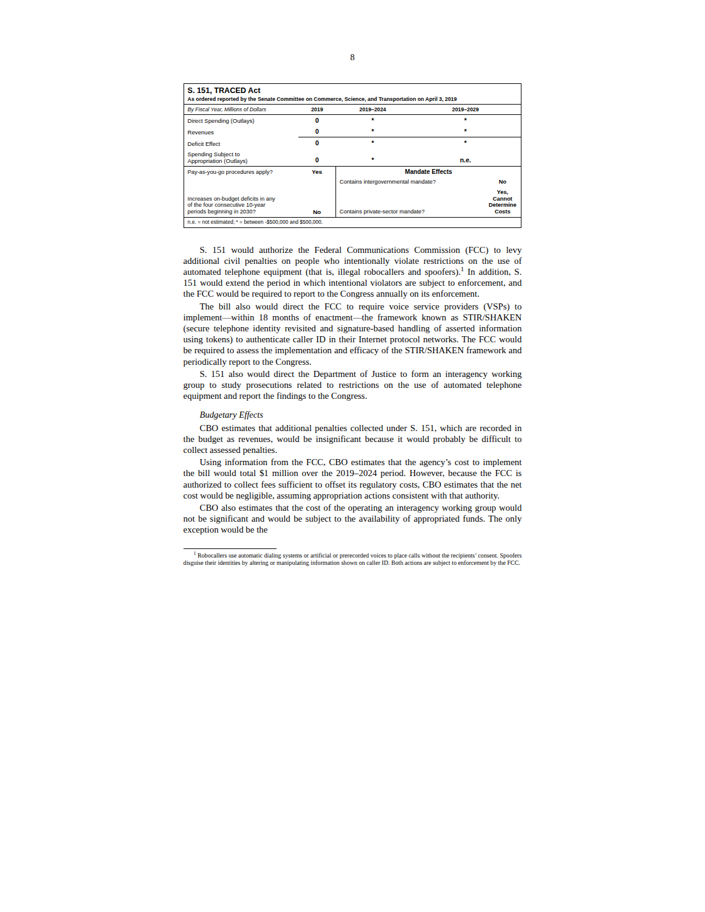8
S. 151, TRACED Act
As ordered reported by the Senate Committee on Commerce, Science, and Transportation on April 3, 2019
| By Fiscal Year, Millions of Dollars | 2019 | 2019–2024 | 2019–2029 |
| Direct Spending (Outlays) | 0 | * | * |
| Revenues | 0 | * | * |
| Deficit Effect | 0 | * | * |
| Spending Subject to Appropriation (Outlays) | 0 | * | n.e. |
| Pay-as-you-go procedures apply? | Yes | Mandate Effects |
| Increases on-budget deficits in any of the four consecutive 10-year periods beginning in 2030? | No | Contains intergovernmental mandate? | No |
| Contains private-sector mandate? | Yes, Cannot Determine Costs |
| n.e. = not estimated; * = between -$500,000 and $500,000. |
S. 151 would authorize the Federal Communications Commission (FCC) to levy additional civil penalties on people who intentionally violate restrictions on the use of automated telephone equipment (that is, illegal robocallers and spoofers).1 In addition, S. 151 would extend the period in which intentional violators are subject to enforcement, and the FCC would be required to report to the Congress annually on its enforcement.
The bill also would direct the FCC to require voice service providers (VSPs) to implement—within 18 months of enactment—the framework known as STIR/SHAKEN (secure telephone identity revisited and signature-based handling of asserted information using tokens) to authenticate caller ID in their Internet protocol networks. The FCC would be required to assess the implementation and efficacy of the STIR/SHAKEN framework and periodically report to the Congress.
S. 151 also would direct the Department of Justice to form an interagency working group to study prosecutions related to restrictions on the use of automated telephone equipment and report the findings to the Congress.
Budgetary Effects
CBO estimates that additional penalties collected under S. 151, which are recorded in the budget as revenues, would be insignificant because it would probably be difficult to collect assessed penalties.
Using information from the FCC, CBO estimates that the agency’s cost to implement the bill would total $1 million over the 2019–2024 period. However, because the FCC is authorized to collect fees sufficient to offset its regulatory costs, CBO estimates that the net cost would be negligible, assuming appropriation actions consistent with that authority.
CBO also estimates that the cost of the operating an interagency working group would not be significant and would be subject to the availability of appropriated funds. The only exception would be the
1 Robocallers use automatic dialing systems or artificial or prerecorded voices to place calls without the recipients’ consent. Spoofers disguise their identities by altering or manipulating information shown on caller ID. Both actions are subject to enforcement by the FCC.